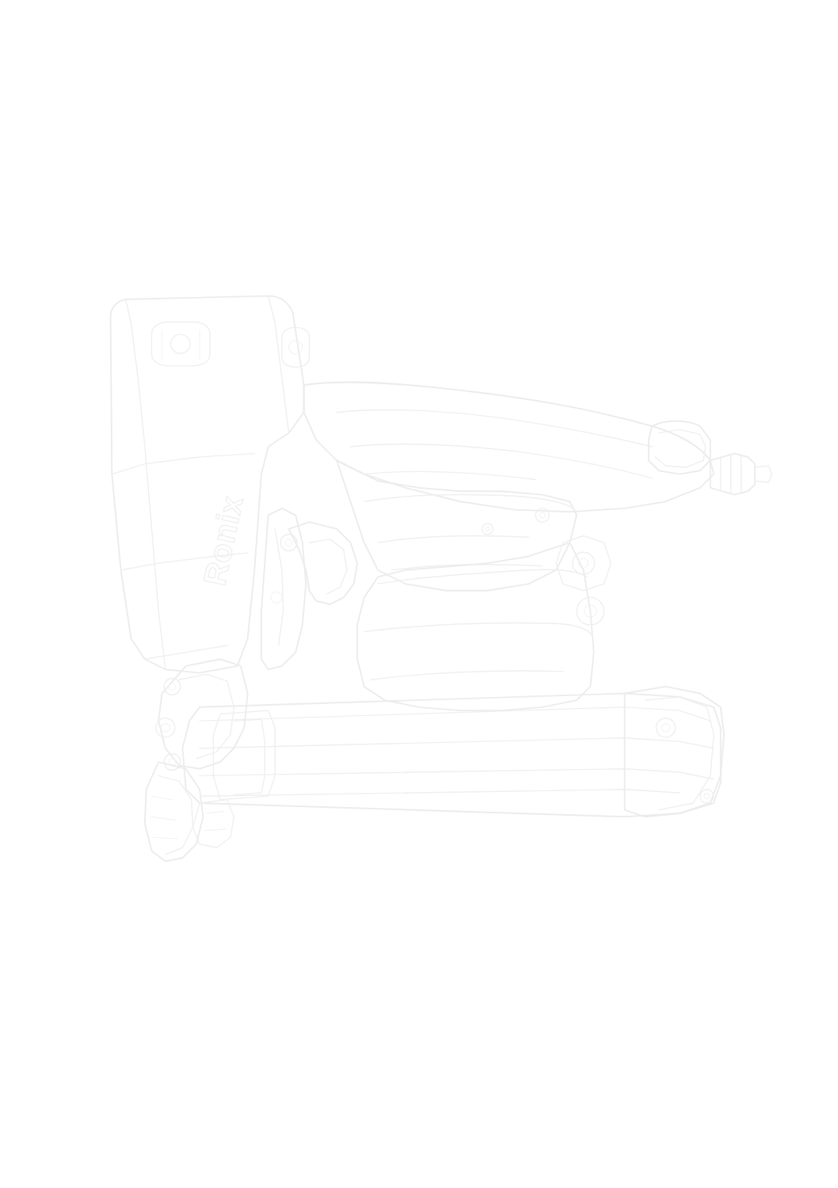Ronix pneumatic stapler Faint outline illustration of a pneumatic staple gun with magazine, trigger, handle and air inlet fitting, bearing the Ronix brand name on the body. Ronix